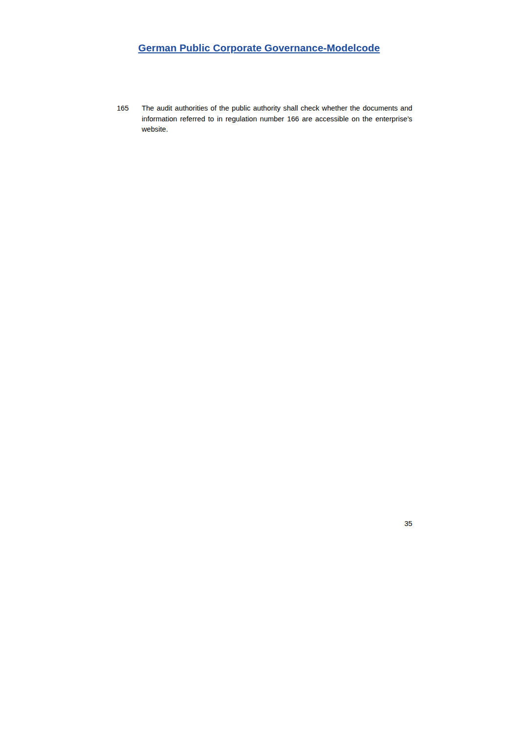German Public Corporate Governance-Modelcode
165
The audit authorities of the public authority shall check whether the documents and information referred to in regulation number 166 are accessible on the enterprise’s website.
35